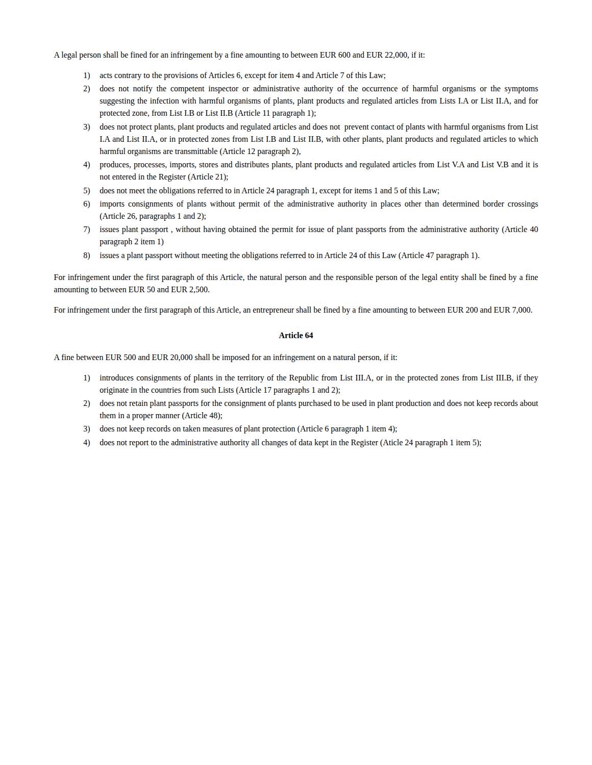A legal person shall be fined for an infringement by a fine amounting to between EUR 600 and EUR 22,000, if it:
1) acts contrary to the provisions of Articles 6, except for item 4 and Article 7 of this Law;
2) does not notify the competent inspector or administrative authority of the occurrence of harmful organisms or the symptoms suggesting the infection with harmful organisms of plants, plant products and regulated articles from Lists I.A or List II.A, and for protected zone, from List I.B or List II.B (Article 11 paragraph 1);
3) does not protect plants, plant products and regulated articles and does not prevent contact of plants with harmful organisms from List I.A and List II.A, or in protected zones from List I.B and List II.B, with other plants, plant products and regulated articles to which harmful organisms are transmittable (Article 12 paragraph 2),
4) produces, processes, imports, stores and distributes plants, plant products and regulated articles from List V.A and List V.B and it is not entered in the Register (Article 21);
5) does not meet the obligations referred to in Article 24 paragraph 1, except for items 1 and 5 of this Law;
6) imports consignments of plants without permit of the administrative authority in places other than determined border crossings (Article 26, paragraphs 1 and 2);
7) issues plant passport , without having obtained the permit for issue of plant passports from the administrative authority (Article 40 paragraph 2 item 1)
8) issues a plant passport without meeting the obligations referred to in Article 24 of this Law (Article 47 paragraph 1).
For infringement under the first paragraph of this Article, the natural person and the responsible person of the legal entity shall be fined by a fine amounting to between EUR 50 and EUR 2,500.
For infringement under the first paragraph of this Article, an entrepreneur shall be fined by a fine amounting to between EUR 200 and EUR 7,000.
Article 64
A fine between EUR 500 and EUR 20,000 shall be imposed for an infringement on a natural person, if it:
1) introduces consignments of plants in the territory of the Republic from List III.A, or in the protected zones from List III.B, if they originate in the countries from such Lists (Article 17 paragraphs 1 and 2);
2) does not retain plant passports for the consignment of plants purchased to be used in plant production and does not keep records about them in a proper manner (Article 48);
3) does not keep records on taken measures of plant protection (Article 6 paragraph 1 item 4);
4) does not report to the administrative authority all changes of data kept in the Register (Aticle 24 paragraph 1 item 5);